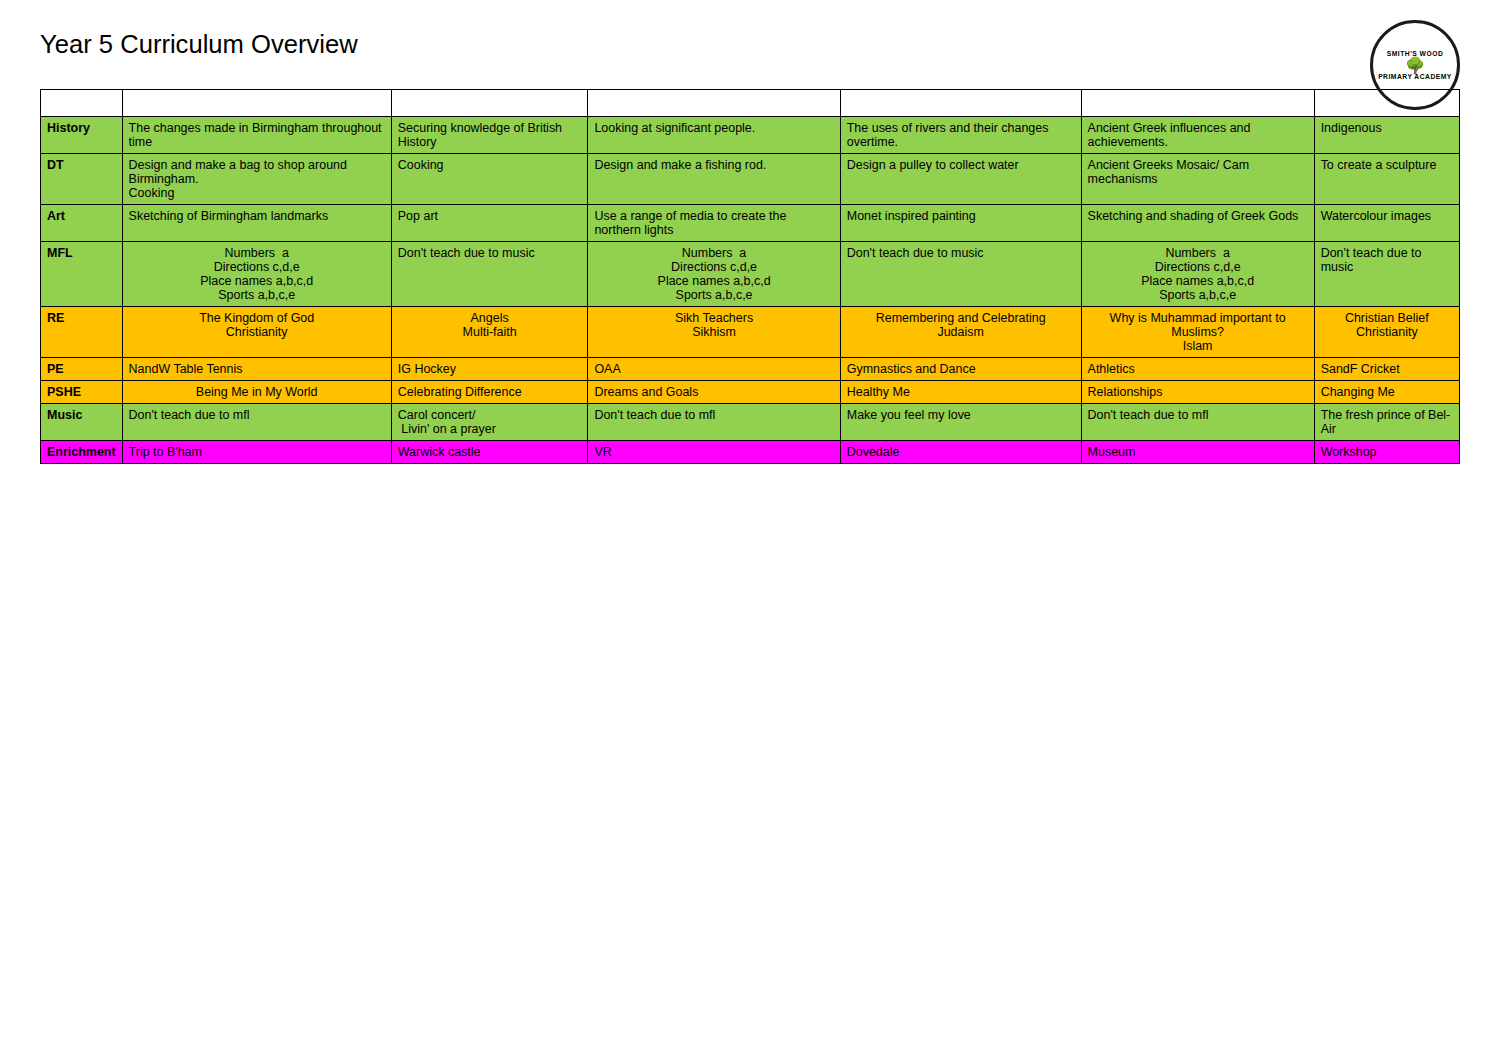Year 5 Curriculum Overview
SMITH'S WOOD
🌳
PRIMARY ACADEMY
| History | The changes made in Birmingham throughout time | Securing knowledge of British History | Looking at significant people. | The uses of rivers and their changes overtime. | Ancient Greek influences and achievements. | Indigenous |
| DT | Design and make a bag to shop around Birmingham. Cooking | Cooking | Design and make a fishing rod. | Design a pulley to collect water | Ancient Greeks Mosaic/ Cam mechanisms | To create a sculpture |
| Art | Sketching of Birmingham landmarks | Pop art | Use a range of media to create the northern lights | Monet inspired painting | Sketching and shading of Greek Gods | Watercolour images |
| MFL | Numbers a Directions c,d,e Place names a,b,c,d Sports a,b,c,e | Don't teach due to music | Numbers a Directions c,d,e Place names a,b,c,d Sports a,b,c,e | Don't teach due to music | Numbers a Directions c,d,e Place names a,b,c,d Sports a,b,c,e | Don't teach due to music |
| RE | The Kingdom of God Christianity | Angels Multi-faith | Sikh Teachers Sikhism | Remembering and Celebrating Judaism | Why is Muhammad important to Muslims? Islam | Christian Belief Christianity |
| PE | NandW Table Tennis | IG Hockey | OAA | Gymnastics and Dance | Athletics | SandF Cricket |
| PSHE | Being Me in My World | Celebrating Difference | Dreams and Goals | Healthy Me | Relationships | Changing Me |
| Music | Don't teach due to mfl | Carol concert/ Livin' on a prayer | Don't teach due to mfl | Make you feel my love | Don't teach due to mfl | The fresh prince of Bel-Air |
| Enrichment | Trip to B'ham | Warwick castle | VR | Dovedale | Museum | Workshop |